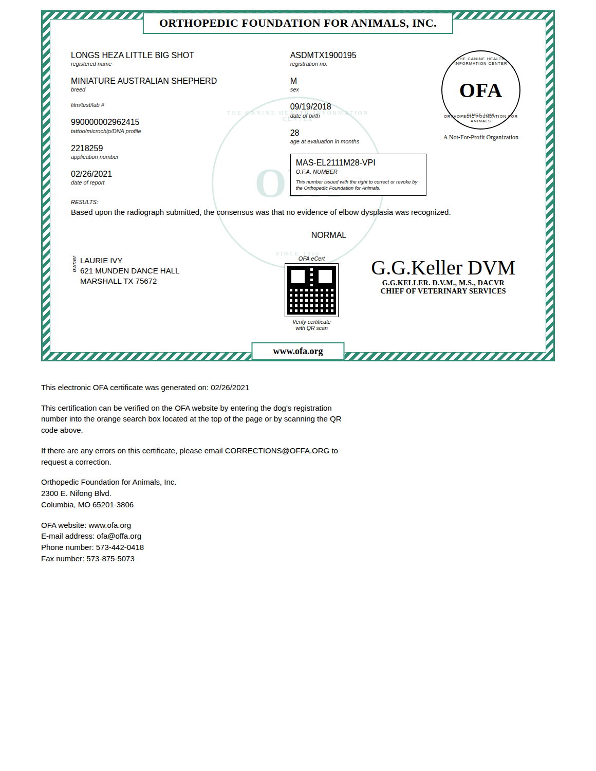ORTHOPEDIC FOUNDATION FOR ANIMALS, INC.
THE CANINE HEALTH INFORMATION CENTER
OFA
SINCE 1966
LONGS HEZA LITTLE BIG SHOT
registered name
MINIATURE AUSTRALIAN SHEPHERD
breed
film/test/lab #
990000002962415
tattoo/microchip/DNA profile
2218259
application number
02/26/2021
date of report
ASDMTX1900195
registration no.
M
sex
09/19/2018
date of birth
28
age at evaluation in months
MAS-EL2111M28-VPI
O.F.A. NUMBER
This number issued with the right to correct or revoke by the Orthopedic Foundation for Animals.
THE CANINE HEALTH INFORMATION CENTER
OFA
SINCE 1966
ORTHOPEDIC FOUNDATION FOR ANIMALS
A Not-For-Profit Organization
RESULTS:
Based upon the radiograph submitted, the consensus was that no evidence of elbow dysplasia was recognized.
NORMAL
owner
LAURIE IVY
621 MUNDEN DANCE HALL
MARSHALL TX 75672
OFA eCert
Verify certificate
with QR scan
G.G.Keller DVM
G.G.KELLER. D.V.M., M.S., DACVR
CHIEF OF VETERINARY SERVICES
www.ofa.org
This electronic OFA certificate was generated on: 02/26/2021
This certification can be verified on the OFA website by entering the dog's registration number into the orange search box located at the top of the page or by scanning the QR code above.
If there are any errors on this certificate, please email CORRECTIONS@OFFA.ORG to request a correction.
Orthopedic Foundation for Animals, Inc.
2300 E. Nifong Blvd.
Columbia, MO 65201-3806
OFA website: www.ofa.org
E-mail address: ofa@offa.org
Phone number: 573-442-0418
Fax number: 573-875-5073